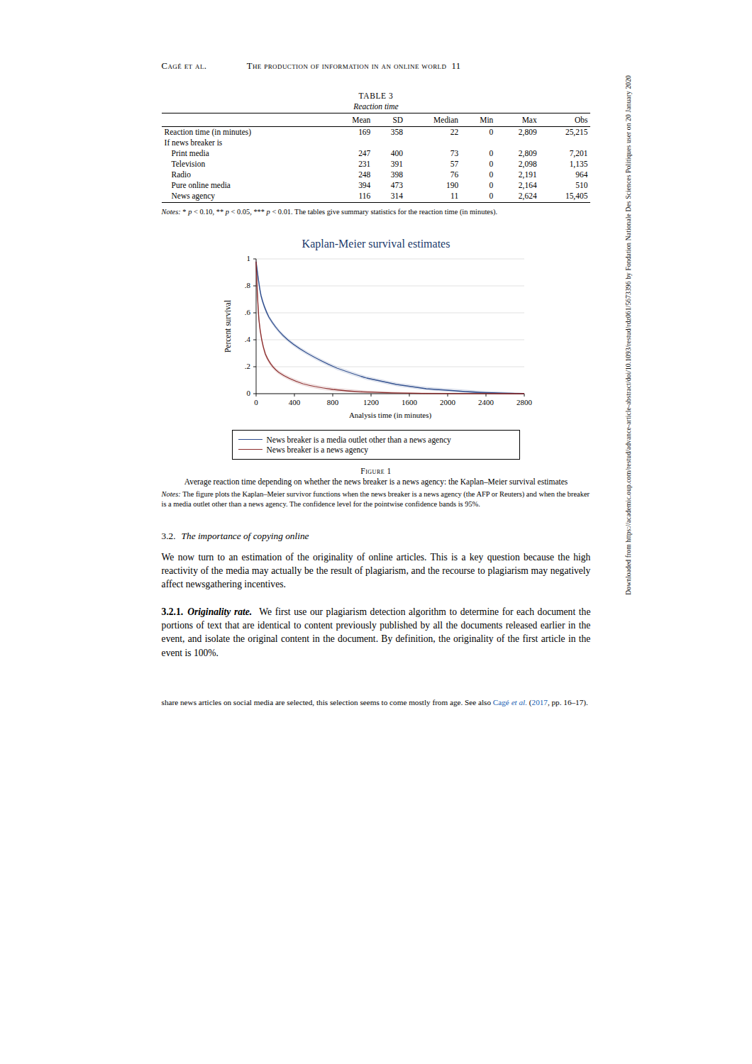Downloaded from https://academic.oup.com/restud/advance-article-abstract/doi/10.1093/restud/rdz061/5673396 by Fondation Nationale Des Sciences Politiques user on 20 January 2020
Cagé et al. The production of information in an online world 11
TABLE 3
Reaction time
| | Mean | SD | Median | Min | Max | Obs |
| --- | --- | --- | --- | --- | --- | --- |
| Reaction time (in minutes) | 169 | 358 | 22 | 0 | 2,809 | 25,215 |
| If news breaker is | | | | | | |
| Print media | 247 | 400 | 73 | 0 | 2,809 | 7,201 |
| Television | 231 | 391 | 57 | 0 | 2,098 | 1,135 |
| Radio | 248 | 398 | 76 | 0 | 2,191 | 964 |
| Pure online media | 394 | 473 | 190 | 0 | 2,164 | 510 |
| News agency | 116 | 314 | 11 | 0 | 2,624 | 15,405 |
Notes: * p < 0.10, ** p < 0.05, *** p < 0.01. The tables give summary statistics for the reaction time (in minutes).
Kaplan-Meier survival estimates
0 .2 .4 .6 .8 1 0 400 800 1200 1600 2000 2400 2800 Analysis time (in minutes) Percent survival
News breaker is a media outlet other than a news agency
News breaker is a news agency
Figure 1
Average reaction time depending on whether the news breaker is a news agency: the Kaplan–Meier survival estimates
Notes: The figure plots the Kaplan–Meier survivor functions when the news breaker is a news agency (the AFP or Reuters) and when the breaker is a media outlet other than a news agency. The confidence level for the pointwise confidence bands is 95%.
3.2. The importance of copying online
We now turn to an estimation of the originality of online articles. This is a key question because the high reactivity of the media may actually be the result of plagiarism, and the recourse to plagiarism may negatively affect newsgathering incentives.
3.2.1. Originality rate. We first use our plagiarism detection algorithm to determine for each document the portions of text that are identical to content previously published by all the documents released earlier in the event, and isolate the original content in the document. By definition, the originality of the first article in the event is 100%.
share news articles on social media are selected, this selection seems to come mostly from age. See also Cagé et al. (2017, pp. 16–17).